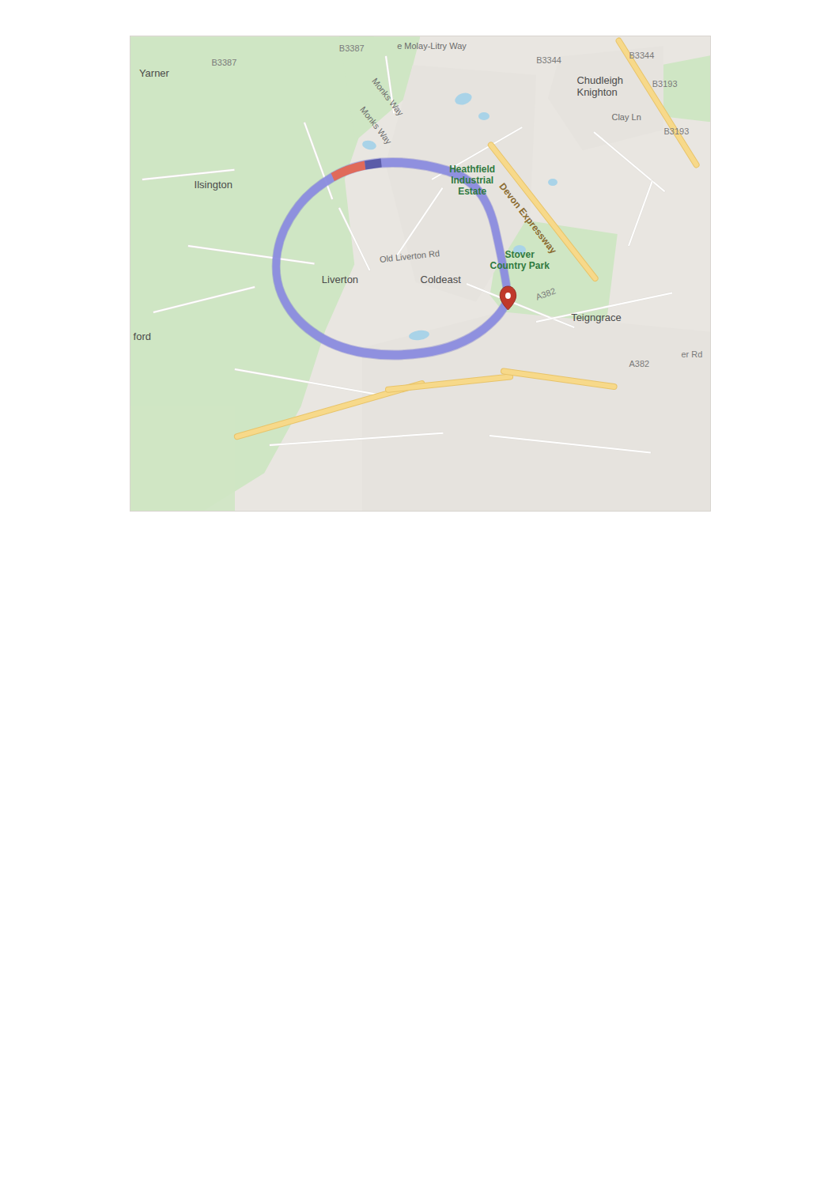Yarner B3387 B3387 e Molay-Litry Way Monks Way Monks Way B3344 B3344 B3193 B3193 Chudleigh
Knighton Clay Ln Ilsington Heathfield
Industrial
Estate Devon Expressway Stover
Country Park Liverton Old Liverton Rd Coldeast ford Teigngrace A382 A382 er Rd